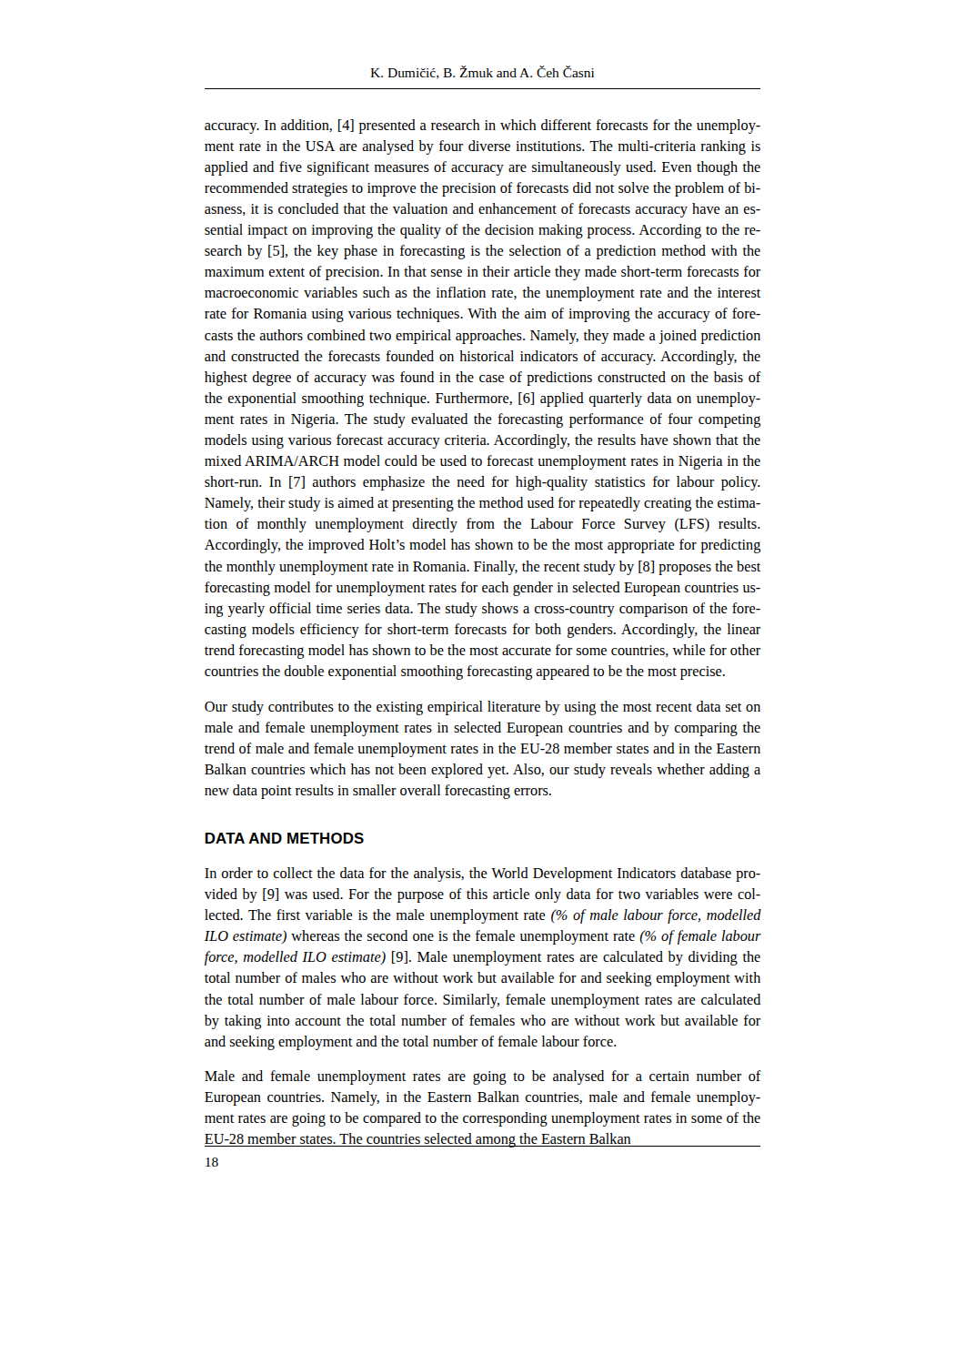K. Dumičić, B. Žmuk and A. Čeh Časni
accuracy. In addition, [4] presented a research in which different forecasts for the unemployment rate in the USA are analysed by four diverse institutions. The multi-criteria ranking is applied and five significant measures of accuracy are simultaneously used. Even though the recommended strategies to improve the precision of forecasts did not solve the problem of biasness, it is concluded that the valuation and enhancement of forecasts accuracy have an essential impact on improving the quality of the decision making process. According to the research by [5], the key phase in forecasting is the selection of a prediction method with the maximum extent of precision. In that sense in their article they made short-term forecasts for macroeconomic variables such as the inflation rate, the unemployment rate and the interest rate for Romania using various techniques. With the aim of improving the accuracy of forecasts the authors combined two empirical approaches. Namely, they made a joined prediction and constructed the forecasts founded on historical indicators of accuracy. Accordingly, the highest degree of accuracy was found in the case of predictions constructed on the basis of the exponential smoothing technique. Furthermore, [6] applied quarterly data on unemployment rates in Nigeria. The study evaluated the forecasting performance of four competing models using various forecast accuracy criteria. Accordingly, the results have shown that the mixed ARIMA/ARCH model could be used to forecast unemployment rates in Nigeria in the short-run. In [7] authors emphasize the need for high-quality statistics for labour policy. Namely, their study is aimed at presenting the method used for repeatedly creating the estimation of monthly unemployment directly from the Labour Force Survey (LFS) results. Accordingly, the improved Holt’s model has shown to be the most appropriate for predicting the monthly unemployment rate in Romania. Finally, the recent study by [8] proposes the best forecasting model for unemployment rates for each gender in selected European countries using yearly official time series data. The study shows a cross-country comparison of the forecasting models efficiency for short-term forecasts for both genders. Accordingly, the linear trend forecasting model has shown to be the most accurate for some countries, while for other countries the double exponential smoothing forecasting appeared to be the most precise.
Our study contributes to the existing empirical literature by using the most recent data set on male and female unemployment rates in selected European countries and by comparing the trend of male and female unemployment rates in the EU-28 member states and in the Eastern Balkan countries which has not been explored yet. Also, our study reveals whether adding a new data point results in smaller overall forecasting errors.
DATA AND METHODS
In order to collect the data for the analysis, the World Development Indicators database provided by [9] was used. For the purpose of this article only data for two variables were collected. The first variable is the male unemployment rate (% of male labour force, modelled ILO estimate) whereas the second one is the female unemployment rate (% of female labour force, modelled ILO estimate) [9]. Male unemployment rates are calculated by dividing the total number of males who are without work but available for and seeking employment with the total number of male labour force. Similarly, female unemployment rates are calculated by taking into account the total number of females who are without work but available for and seeking employment and the total number of female labour force.
Male and female unemployment rates are going to be analysed for a certain number of European countries. Namely, in the Eastern Balkan countries, male and female unemployment rates are going to be compared to the corresponding unemployment rates in some of the EU-28 member states. The countries selected among the Eastern Balkan
18